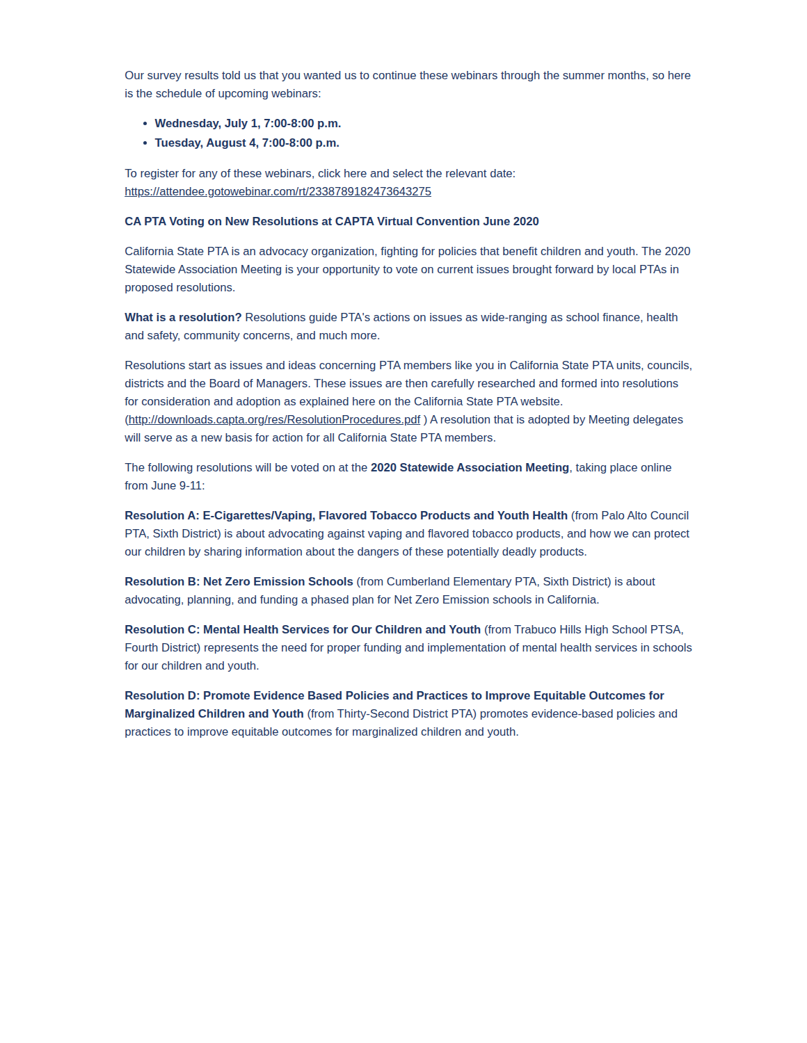Our survey results told us that you wanted us to continue these webinars through the summer months, so here is the schedule of upcoming webinars:
Wednesday, July 1, 7:00-8:00 p.m.
Tuesday, August 4, 7:00-8:00 p.m.
To register for any of these webinars, click here and select the relevant date:
https://attendee.gotowebinar.com/rt/2338789182473643275
CA PTA Voting on New Resolutions at CAPTA Virtual Convention June 2020
California State PTA is an advocacy organization, fighting for policies that benefit children and youth. The 2020 Statewide Association Meeting is your opportunity to vote on current issues brought forward by local PTAs in proposed resolutions.
What is a resolution? Resolutions guide PTA's actions on issues as wide-ranging as school finance, health and safety, community concerns, and much more.
Resolutions start as issues and ideas concerning PTA members like you in California State PTA units, councils, districts and the Board of Managers. These issues are then carefully researched and formed into resolutions for consideration and adoption as explained here on the California State PTA website. (http://downloads.capta.org/res/ResolutionProcedures.pdf ) A resolution that is adopted by Meeting delegates will serve as a new basis for action for all California State PTA members.
The following resolutions will be voted on at the 2020 Statewide Association Meeting, taking place online from June 9-11:
Resolution A: E-Cigarettes/Vaping, Flavored Tobacco Products and Youth Health (from Palo Alto Council PTA, Sixth District) is about advocating against vaping and flavored tobacco products, and how we can protect our children by sharing information about the dangers of these potentially deadly products.
Resolution B: Net Zero Emission Schools (from Cumberland Elementary PTA, Sixth District) is about advocating, planning, and funding a phased plan for Net Zero Emission schools in California.
Resolution C: Mental Health Services for Our Children and Youth (from Trabuco Hills High School PTSA, Fourth District) represents the need for proper funding and implementation of mental health services in schools for our children and youth.
Resolution D: Promote Evidence Based Policies and Practices to Improve Equitable Outcomes for Marginalized Children and Youth (from Thirty-Second District PTA) promotes evidence-based policies and practices to improve equitable outcomes for marginalized children and youth.